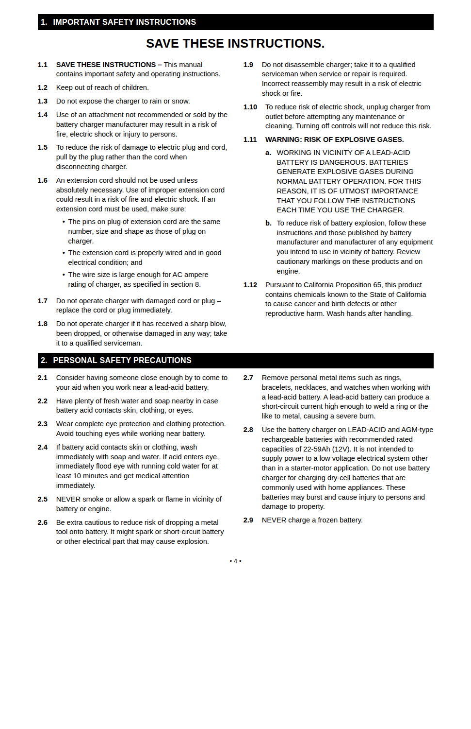1. IMPORTANT SAFETY INSTRUCTIONS
SAVE THESE INSTRUCTIONS.
1.1
SAVE THESE INSTRUCTIONS – This manual contains important safety and operating instructions.
1.2
Keep out of reach of children.
1.3
Do not expose the charger to rain or snow.
1.4
Use of an attachment not recommended or sold by the battery charger manufacturer may result in a risk of fire, electric shock or injury to persons.
1.5
To reduce the risk of damage to electric plug and cord, pull by the plug rather than the cord when disconnecting charger.
1.6
An extension cord should not be used unless absolutely necessary. Use of improper extension cord could result in a risk of fire and electric shock. If an extension cord must be used, make sure:
The pins on plug of extension cord are the same number, size and shape as those of plug on charger.
The extension cord is properly wired and in good electrical condition; and
The wire size is large enough for AC ampere rating of charger, as specified in section 8.
1.7
Do not operate charger with damaged cord or plug – replace the cord or plug immediately.
1.8
Do not operate charger if it has received a sharp blow, been dropped, or otherwise damaged in any way; take it to a qualified serviceman.
1.9
Do not disassemble charger; take it to a qualified serviceman when service or repair is required. Incorrect reassembly may result in a risk of electric shock or fire.
1.10
To reduce risk of electric shock, unplug charger from outlet before attempting any maintenance or cleaning. Turning off controls will not reduce this risk.
1.11
WARNING: RISK OF EXPLOSIVE GASES.
a.
Working in vicinity of a lead-acid battery is dangerous. Batteries generate explosive gases during normal battery operation. For this reason, it is of utmost importance that you follow the instructions each time you use the charger.
b.
To reduce risk of battery explosion, follow these instructions and those published by battery manufacturer and manufacturer of any equipment you intend to use in vicinity of battery. Review cautionary markings on these products and on engine.
1.12
Pursuant to California Proposition 65, this product contains chemicals known to the State of California to cause cancer and birth defects or other reproductive harm. Wash hands after handling.
2. PERSONAL SAFETY PRECAUTIONS
2.1
Consider having someone close enough by to come to your aid when you work near a lead-acid battery.
2.2
Have plenty of fresh water and soap nearby in case battery acid contacts skin, clothing, or eyes.
2.3
Wear complete eye protection and clothing protection. Avoid touching eyes while working near battery.
2.4
If battery acid contacts skin or clothing, wash immediately with soap and water. If acid enters eye, immediately flood eye with running cold water for at least 10 minutes and get medical attention immediately.
2.5
NEVER smoke or allow a spark or flame in vicinity of battery or engine.
2.6
Be extra cautious to reduce risk of dropping a metal tool onto battery. It might spark or short-circuit battery or other electrical part that may cause explosion.
2.7
Remove personal metal items such as rings, bracelets, necklaces, and watches when working with a lead-acid battery. A lead-acid battery can produce a short-circuit current high enough to weld a ring or the like to metal, causing a severe burn.
2.8
Use the battery charger on LEAD-ACID and AGM-type rechargeable batteries with recommended rated capacities of 22-59Ah (12V). It is not intended to supply power to a low voltage electrical system other than in a starter-motor application. Do not use battery charger for charging dry-cell batteries that are commonly used with home appliances. These batteries may burst and cause injury to persons and damage to property.
2.9
NEVER charge a frozen battery.
• 4 •